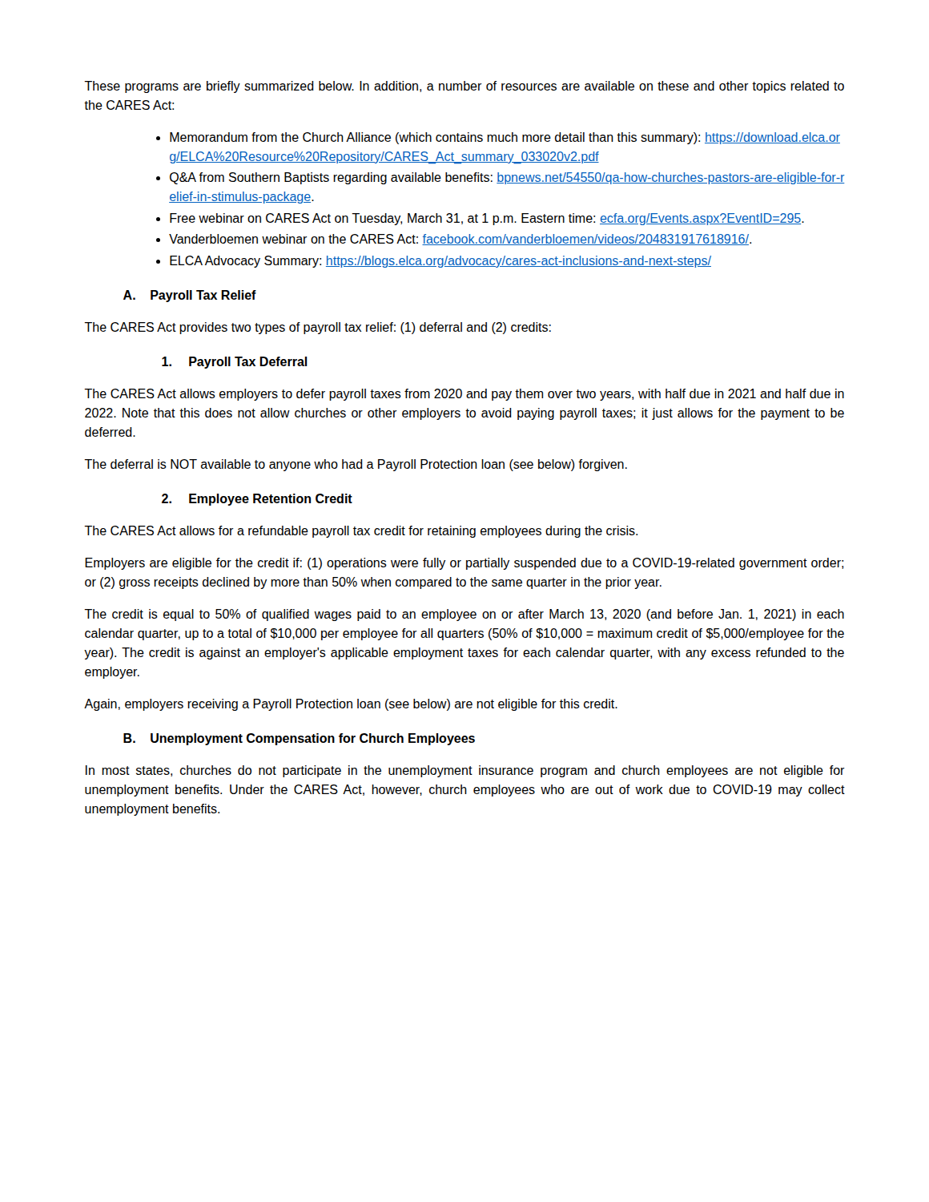These programs are briefly summarized below. In addition, a number of resources are available on these and other topics related to the CARES Act:
Memorandum from the Church Alliance (which contains much more detail than this summary): https://download.elca.org/ELCA%20Resource%20Repository/CARES_Act_summary_033020v2.pdf
Q&A from Southern Baptists regarding available benefits: bpnews.net/54550/qa-how-churches-pastors-are-eligible-for-relief-in-stimulus-package.
Free webinar on CARES Act on Tuesday, March 31, at 1 p.m. Eastern time: ecfa.org/Events.aspx?EventID=295.
Vanderbloemen webinar on the CARES Act: facebook.com/vanderbloemen/videos/204831917618916/.
ELCA Advocacy Summary: https://blogs.elca.org/advocacy/cares-act-inclusions-and-next-steps/
A. Payroll Tax Relief
The CARES Act provides two types of payroll tax relief: (1) deferral and (2) credits:
1. Payroll Tax Deferral
The CARES Act allows employers to defer payroll taxes from 2020 and pay them over two years, with half due in 2021 and half due in 2022. Note that this does not allow churches or other employers to avoid paying payroll taxes; it just allows for the payment to be deferred.
The deferral is NOT available to anyone who had a Payroll Protection loan (see below) forgiven.
2. Employee Retention Credit
The CARES Act allows for a refundable payroll tax credit for retaining employees during the crisis.
Employers are eligible for the credit if: (1) operations were fully or partially suspended due to a COVID-19-related government order; or (2) gross receipts declined by more than 50% when compared to the same quarter in the prior year.
The credit is equal to 50% of qualified wages paid to an employee on or after March 13, 2020 (and before Jan. 1, 2021) in each calendar quarter, up to a total of $10,000 per employee for all quarters (50% of $10,000 = maximum credit of $5,000/employee for the year). The credit is against an employer's applicable employment taxes for each calendar quarter, with any excess refunded to the employer.
Again, employers receiving a Payroll Protection loan (see below) are not eligible for this credit.
B. Unemployment Compensation for Church Employees
In most states, churches do not participate in the unemployment insurance program and church employees are not eligible for unemployment benefits. Under the CARES Act, however, church employees who are out of work due to COVID-19 may collect unemployment benefits.